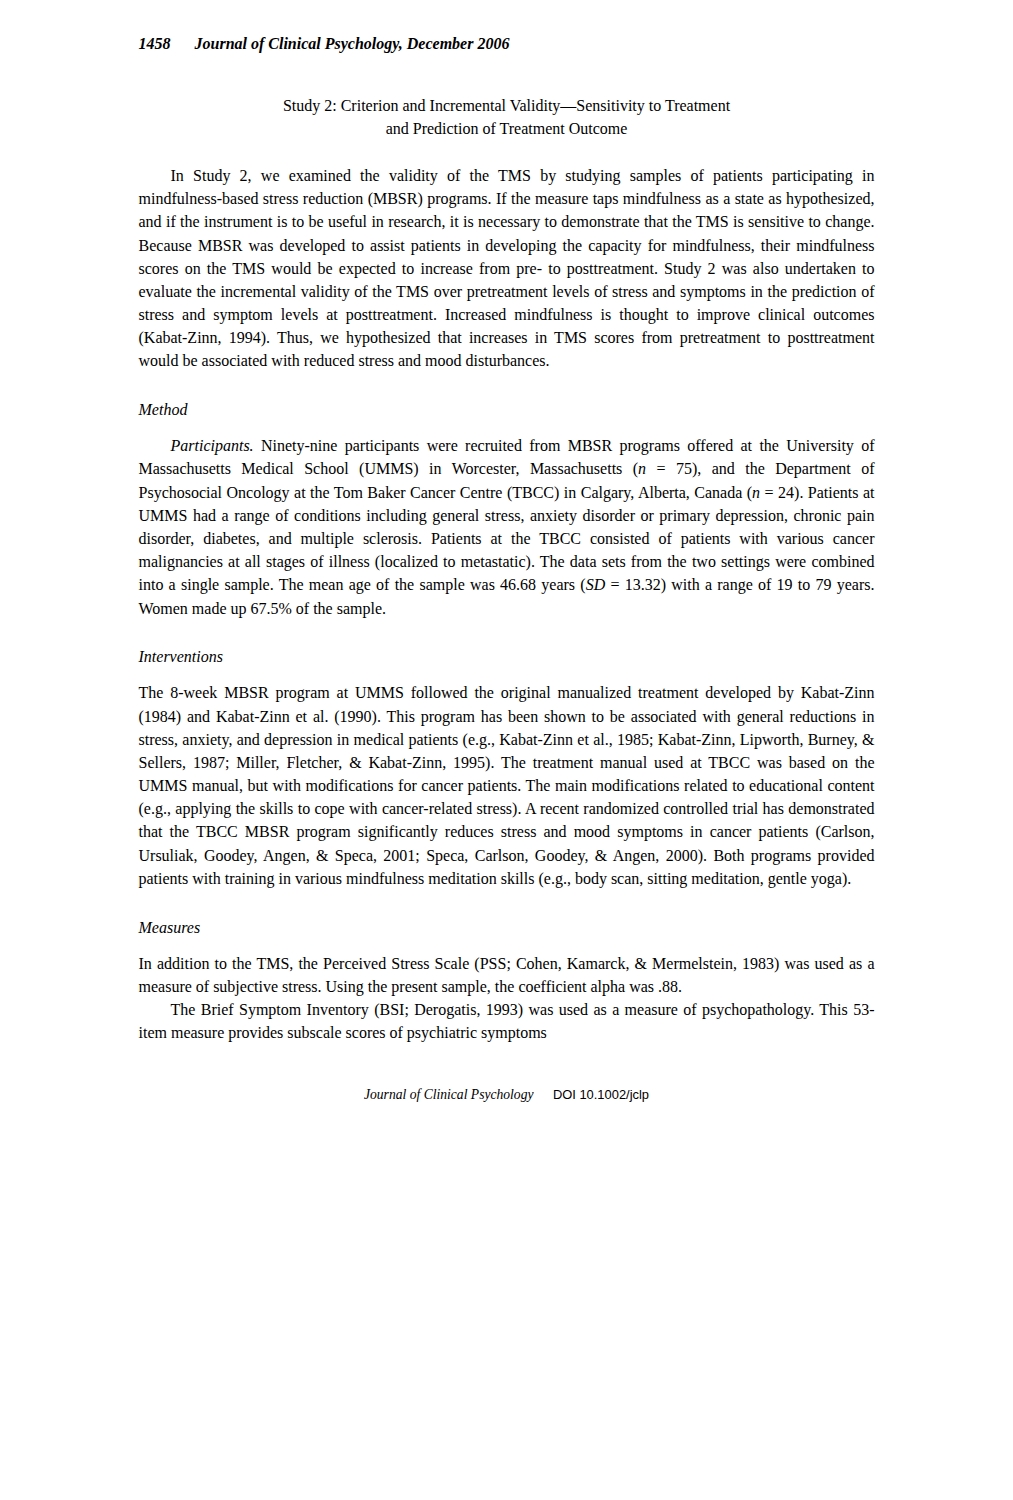1458 Journal of Clinical Psychology, December 2006
Study 2: Criterion and Incremental Validity—Sensitivity to Treatment
and Prediction of Treatment Outcome
In Study 2, we examined the validity of the TMS by studying samples of patients participating in mindfulness-based stress reduction (MBSR) programs. If the measure taps mindfulness as a state as hypothesized, and if the instrument is to be useful in research, it is necessary to demonstrate that the TMS is sensitive to change. Because MBSR was developed to assist patients in developing the capacity for mindfulness, their mindfulness scores on the TMS would be expected to increase from pre- to posttreatment. Study 2 was also undertaken to evaluate the incremental validity of the TMS over pretreatment levels of stress and symptoms in the prediction of stress and symptom levels at posttreatment. Increased mindfulness is thought to improve clinical outcomes (Kabat-Zinn, 1994). Thus, we hypothesized that increases in TMS scores from pretreatment to posttreatment would be associated with reduced stress and mood disturbances.
Method
Participants. Ninety-nine participants were recruited from MBSR programs offered at the University of Massachusetts Medical School (UMMS) in Worcester, Massachusetts (n = 75), and the Department of Psychosocial Oncology at the Tom Baker Cancer Centre (TBCC) in Calgary, Alberta, Canada (n = 24). Patients at UMMS had a range of conditions including general stress, anxiety disorder or primary depression, chronic pain disorder, diabetes, and multiple sclerosis. Patients at the TBCC consisted of patients with various cancer malignancies at all stages of illness (localized to metastatic). The data sets from the two settings were combined into a single sample. The mean age of the sample was 46.68 years (SD = 13.32) with a range of 19 to 79 years. Women made up 67.5% of the sample.
Interventions
The 8-week MBSR program at UMMS followed the original manualized treatment developed by Kabat-Zinn (1984) and Kabat-Zinn et al. (1990). This program has been shown to be associated with general reductions in stress, anxiety, and depression in medical patients (e.g., Kabat-Zinn et al., 1985; Kabat-Zinn, Lipworth, Burney, & Sellers, 1987; Miller, Fletcher, & Kabat-Zinn, 1995). The treatment manual used at TBCC was based on the UMMS manual, but with modifications for cancer patients. The main modifications related to educational content (e.g., applying the skills to cope with cancer-related stress). A recent randomized controlled trial has demonstrated that the TBCC MBSR program significantly reduces stress and mood symptoms in cancer patients (Carlson, Ursuliak, Goodey, Angen, & Speca, 2001; Speca, Carlson, Goodey, & Angen, 2000). Both programs provided patients with training in various mindfulness meditation skills (e.g., body scan, sitting meditation, gentle yoga).
Measures
In addition to the TMS, the Perceived Stress Scale (PSS; Cohen, Kamarck, & Mermelstein, 1983) was used as a measure of subjective stress. Using the present sample, the coefficient alpha was .88.
The Brief Symptom Inventory (BSI; Derogatis, 1993) was used as a measure of psychopathology. This 53-item measure provides subscale scores of psychiatric symptoms
Journal of Clinical Psychology DOI 10.1002/jclp